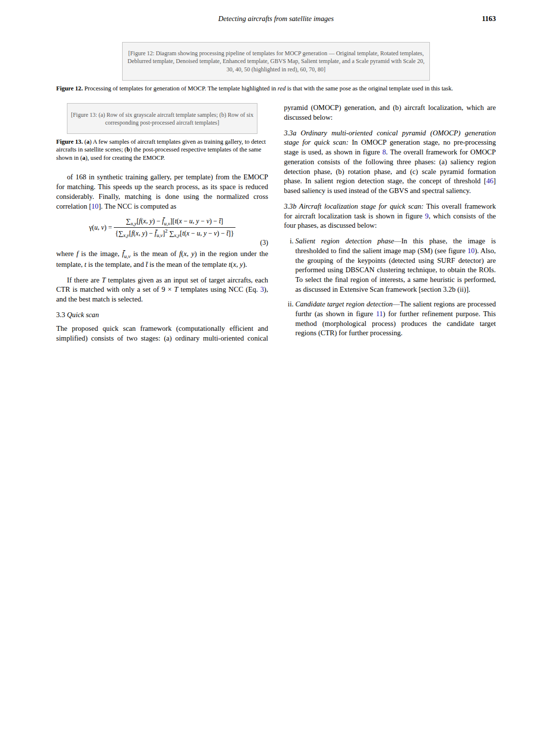Detecting aircrafts from satellite images 1163
[Figure 12: Diagram showing processing pipeline of templates for MOCP generation — Original template, Rotated templates, Deblurred template, Denoised template, Enhanced template, GBVS Map, Salient template, and a Scale pyramid with Scale 20, 30, 40, 50 (highlighted in red), 60, 70, 80]
Figure 12. Processing of templates for generation of MOCP. The template highlighted in red is that with the same pose as the original template used in this task.
[Figure 13: (a) Row of six grayscale aircraft template samples; (b) Row of six corresponding post-processed aircraft templates]
Figure 13. (a) A few samples of aircraft templates given as training gallery, to detect aircrafts in satellite scenes; (b) the post-processed respective templates of the same shown in (a), used for creating the EMOCP.
of 168 in synthetic training gallery, per template) from the EMOCP for matching. This speeds up the search process, as its space is reduced considerably. Finally, matching is done using the normalized cross correlation [10]. The NCC is computed as
γ(u, v) = ∑x,y[f(x, y) − f̄u,v][t(x − u, y − v) − t̄] {∑x,y[f(x, y) − f̄u,v]2 ∑x,y[t(x − u, y − v) − t̄]} (3)
where f is the image, f̄u,v is the mean of f(x, y) in the region under the template, t is the template, and t̄ is the mean of the template t(x, y).
If there are T templates given as an input set of target aircrafts, each CTR is matched with only a set of 9 × T templates using NCC (Eq. 3), and the best match is selected.
3.3 Quick scan
The proposed quick scan framework (computationally efficient and simplified) consists of two stages: (a) ordinary multi-oriented conical pyramid (OMOCP) generation, and (b) aircraft localization, which are discussed below:
3.3a Ordinary multi-oriented conical pyramid (OMOCP) generation stage for quick scan: In OMOCP generation stage, no pre-processing stage is used, as shown in figure 8. The overall framework for OMOCP generation consists of the following three phases: (a) saliency region detection phase, (b) rotation phase, and (c) scale pyramid formation phase. In salient region detection stage, the concept of threshold [46] based saliency is used instead of the GBVS and spectral saliency.
3.3b Aircraft localization stage for quick scan: This overall framework for aircraft localization task is shown in figure 9, which consists of the four phases, as discussed below:
Salient region detection phase—In this phase, the image is thresholded to find the salient image map (SM) (see figure 10). Also, the grouping of the keypoints (detected using SURF detector) are performed using DBSCAN clustering technique, to obtain the ROIs. To select the final region of interests, a same heuristic is performed, as discussed in Extensive Scan framework [section 3.2b (ii)].
Candidate target region detection—The salient regions are processed furthr (as shown in figure 11) for further refinement purpose. This method (morphological process) produces the candidate target regions (CTR) for further processing.